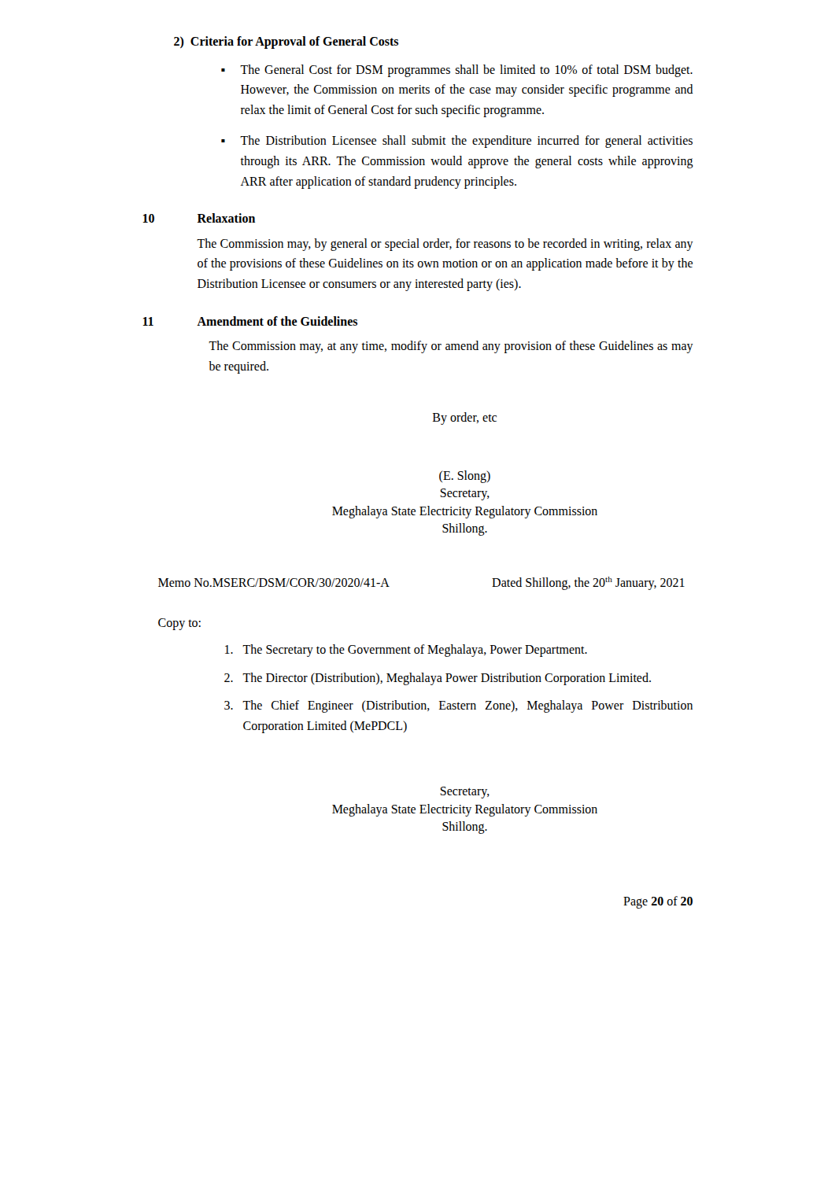2) Criteria for Approval of General Costs
The General Cost for DSM programmes shall be limited to 10% of total DSM budget. However, the Commission on merits of the case may consider specific programme and relax the limit of General Cost for such specific programme.
The Distribution Licensee shall submit the expenditure incurred for general activities through its ARR. The Commission would approve the general costs while approving ARR after application of standard prudency principles.
10 Relaxation
The Commission may, by general or special order, for reasons to be recorded in writing, relax any of the provisions of these Guidelines on its own motion or on an application made before it by the Distribution Licensee or consumers or any interested party (ies).
11 Amendment of the Guidelines
The Commission may, at any time, modify or amend any provision of these Guidelines as may be required.
By order, etc
(E. Slong)
Secretary,
Meghalaya State Electricity Regulatory Commission
Shillong.
Memo No.MSERC/DSM/COR/30/2020/41-A Dated Shillong, the 20th January, 2021
Copy to:
The Secretary to the Government of Meghalaya, Power Department.
The Director (Distribution), Meghalaya Power Distribution Corporation Limited.
The Chief Engineer (Distribution, Eastern Zone), Meghalaya Power Distribution Corporation Limited (MePDCL)
Secretary,
Meghalaya State Electricity Regulatory Commission
Shillong.
Page 20 of 20